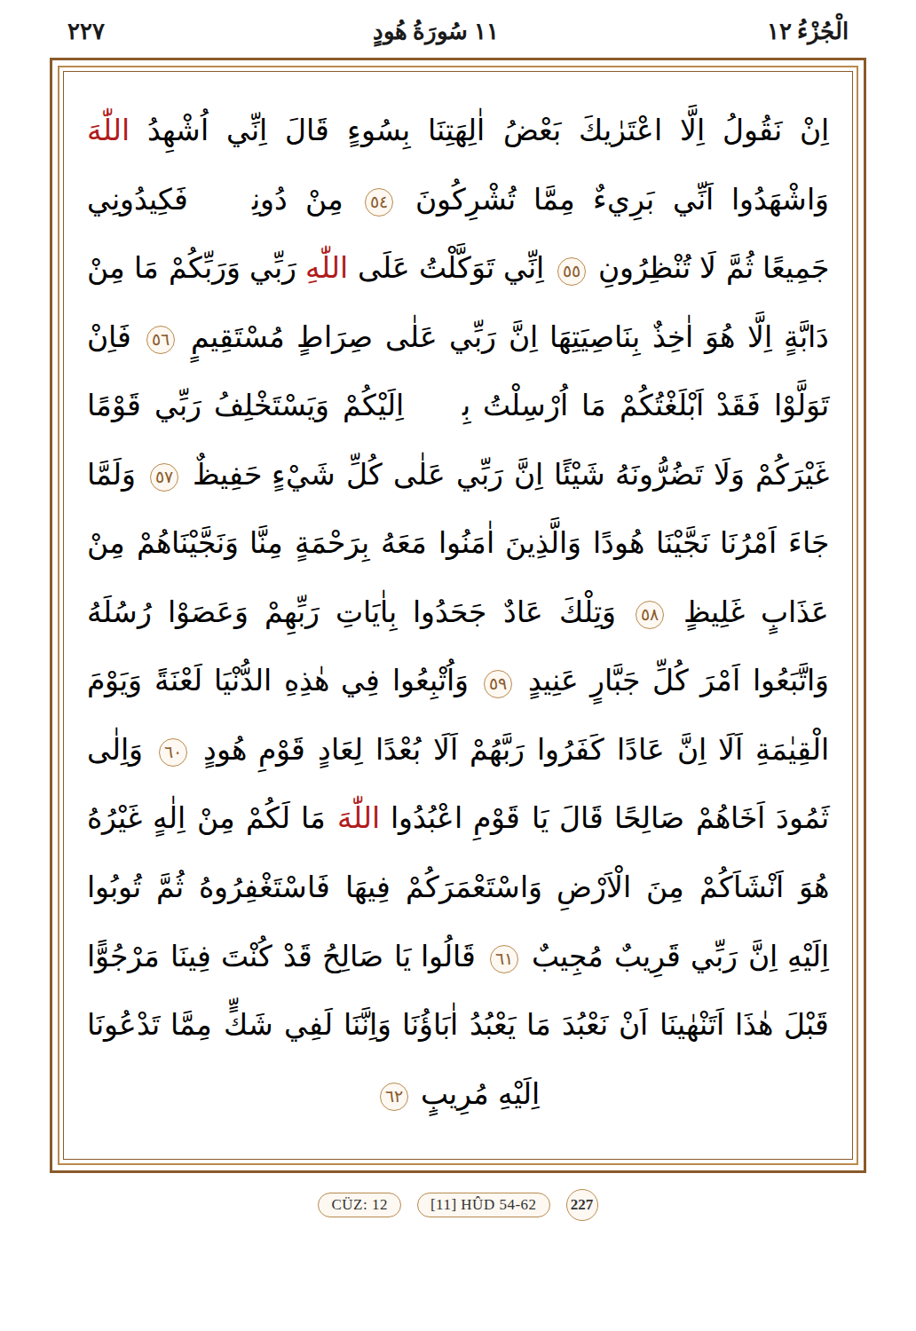الْجُزْءُ ١٢
١١ سُورَةُ هُودٍ
٢٢٧
اِنْ نَقُولُ اِلَّا اعْتَرٰيكَ بَعْضُ اٰلِهَتِنَا بِسُوءٍ قَالَ اِنِّي اُشْهِدُ اللّٰهَ وَاشْهَدُوا اَنِّي بَرِيءٌ مِمَّا تُشْرِكُونَ ٥٤ مِنْ دُونِهٖ فَكِيدُونِي جَمِيعًا ثُمَّ لَا تُنْظِرُونِ ٥٥ اِنِّي تَوَكَّلْتُ عَلَى اللّٰهِ رَبِّي وَرَبِّكُمْ مَا مِنْ دَابَّةٍ اِلَّا هُوَ اٰخِذٌ بِنَاصِيَتِهَا اِنَّ رَبِّي عَلٰى صِرَاطٍ مُسْتَقِيمٍ ٥٦ فَاِنْ تَوَلَّوْا فَقَدْ اَبْلَغْتُكُمْ مَا اُرْسِلْتُ بِهٖ اِلَيْكُمْ وَيَسْتَخْلِفُ رَبِّي قَوْمًا غَيْرَكُمْ وَلَا تَضُرُّونَهُ شَيْئًا اِنَّ رَبِّي عَلٰى كُلِّ شَيْءٍ حَفِيظٌ ٥٧ وَلَمَّا جَاءَ اَمْرُنَا نَجَّيْنَا هُودًا وَالَّذِينَ اٰمَنُوا مَعَهُ بِرَحْمَةٍ مِنَّا وَنَجَّيْنَاهُمْ مِنْ عَذَابٍ غَلِيظٍ ٥٨ وَتِلْكَ عَادٌ جَحَدُوا بِاٰيَاتِ رَبِّهِمْ وَعَصَوْا رُسُلَهُ وَاتَّبَعُوا اَمْرَ كُلِّ جَبَّارٍ عَنِيدٍ ٥٩ وَاُتْبِعُوا فِي هٰذِهِ الدُّنْيَا لَعْنَةً وَيَوْمَ الْقِيٰمَةِ اَلَا اِنَّ عَادًا كَفَرُوا رَبَّهُمْ اَلَا بُعْدًا لِعَادٍ قَوْمِ هُودٍ ٦٠ وَاِلٰى ثَمُودَ اَخَاهُمْ صَالِحًا قَالَ يَا قَوْمِ اعْبُدُوا اللّٰهَ مَا لَكُمْ مِنْ اِلٰهٍ غَيْرُهُ هُوَ اَنْشَاَكُمْ مِنَ الْاَرْضِ وَاسْتَعْمَرَكُمْ فِيهَا فَاسْتَغْفِرُوهُ ثُمَّ تُوبُوا اِلَيْهِ اِنَّ رَبِّي قَرِيبٌ مُجِيبٌ ٦١ قَالُوا يَا صَالِحُ قَدْ كُنْتَ فِينَا مَرْجُوًّا قَبْلَ هٰذَا اَتَنْهٰينَا اَنْ نَعْبُدَ مَا يَعْبُدُ اٰبَاؤُنَا وَاِنَّنَا لَفِي شَكٍّ مِمَّا تَدْعُونَا اِلَيْهِ مُرِيبٍ ٦٢
CÜZ: 12
[11] HÛD 54-62
227